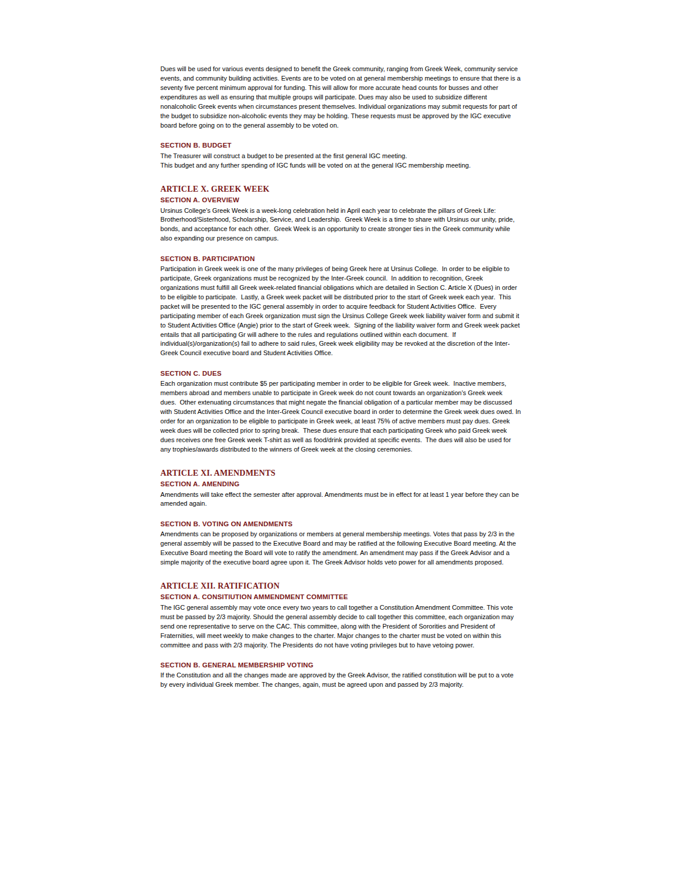Dues will be used for various events designed to benefit the Greek community, ranging from Greek Week, community service events, and community building activities. Events are to be voted on at general membership meetings to ensure that there is a seventy five percent minimum approval for funding. This will allow for more accurate head counts for busses and other expenditures as well as ensuring that multiple groups will participate. Dues may also be used to subsidize different nonalcoholic Greek events when circumstances present themselves. Individual organizations may submit requests for part of the budget to subsidize non-alcoholic events they may be holding. These requests must be approved by the IGC executive board before going on to the general assembly to be voted on.
SECTION B. BUDGET
The Treasurer will construct a budget to be presented at the first general IGC meeting.
This budget and any further spending of IGC funds will be voted on at the general IGC membership meeting.
ARTICLE X. GREEK WEEK
SECTION A. OVERVIEW
Ursinus College's Greek Week is a week-long celebration held in April each year to celebrate the pillars of Greek Life: Brotherhood/Sisterhood, Scholarship, Service, and Leadership. Greek Week is a time to share with Ursinus our unity, pride, bonds, and acceptance for each other. Greek Week is an opportunity to create stronger ties in the Greek community while also expanding our presence on campus.
SECTION B. PARTICIPATION
Participation in Greek week is one of the many privileges of being Greek here at Ursinus College. In order to be eligible to participate, Greek organizations must be recognized by the Inter-Greek council. In addition to recognition, Greek organizations must fulfill all Greek week-related financial obligations which are detailed in Section C. Article X (Dues) in order to be eligible to participate. Lastly, a Greek week packet will be distributed prior to the start of Greek week each year. This packet will be presented to the IGC general assembly in order to acquire feedback for Student Activities Office. Every participating member of each Greek organization must sign the Ursinus College Greek week liability waiver form and submit it to Student Activities Office (Angie) prior to the start of Greek week. Signing of the liability waiver form and Greek week packet entails that all participating Gr will adhere to the rules and regulations outlined within each document. If individual(s)/organization(s) fail to adhere to said rules, Greek week eligibility may be revoked at the discretion of the Inter-Greek Council executive board and Student Activities Office.
SECTION C. DUES
Each organization must contribute $5 per participating member in order to be eligible for Greek week. Inactive members, members abroad and members unable to participate in Greek week do not count towards an organization's Greek week dues. Other extenuating circumstances that might negate the financial obligation of a particular member may be discussed with Student Activities Office and the Inter-Greek Council executive board in order to determine the Greek week dues owed. In order for an organization to be eligible to participate in Greek week, at least 75% of active members must pay dues. Greek week dues will be collected prior to spring break. These dues ensure that each participating Greek who paid Greek week dues receives one free Greek week T-shirt as well as food/drink provided at specific events. The dues will also be used for any trophies/awards distributed to the winners of Greek week at the closing ceremonies.
ARTICLE XI. AMENDMENTS
SECTION A. AMENDING
Amendments will take effect the semester after approval. Amendments must be in effect for at least 1 year before they can be amended again.
SECTION B. VOTING ON AMENDMENTS
Amendments can be proposed by organizations or members at general membership meetings. Votes that pass by 2/3 in the general assembly will be passed to the Executive Board and may be ratified at the following Executive Board meeting. At the Executive Board meeting the Board will vote to ratify the amendment. An amendment may pass if the Greek Advisor and a simple majority of the executive board agree upon it. The Greek Advisor holds veto power for all amendments proposed.
ARTICLE XII. RATIFICATION
SECTION A. CONSITIUTION AMMENDMENT COMMITTEE
The IGC general assembly may vote once every two years to call together a Constitution Amendment Committee. This vote must be passed by 2/3 majority. Should the general assembly decide to call together this committee, each organization may send one representative to serve on the CAC. This committee, along with the President of Sororities and President of Fraternities, will meet weekly to make changes to the charter. Major changes to the charter must be voted on within this committee and pass with 2/3 majority. The Presidents do not have voting privileges but to have vetoing power.
SECTION B. GENERAL MEMBERSHIP VOTING
If the Constitution and all the changes made are approved by the Greek Advisor, the ratified constitution will be put to a vote by every individual Greek member. The changes, again, must be agreed upon and passed by 2/3 majority.